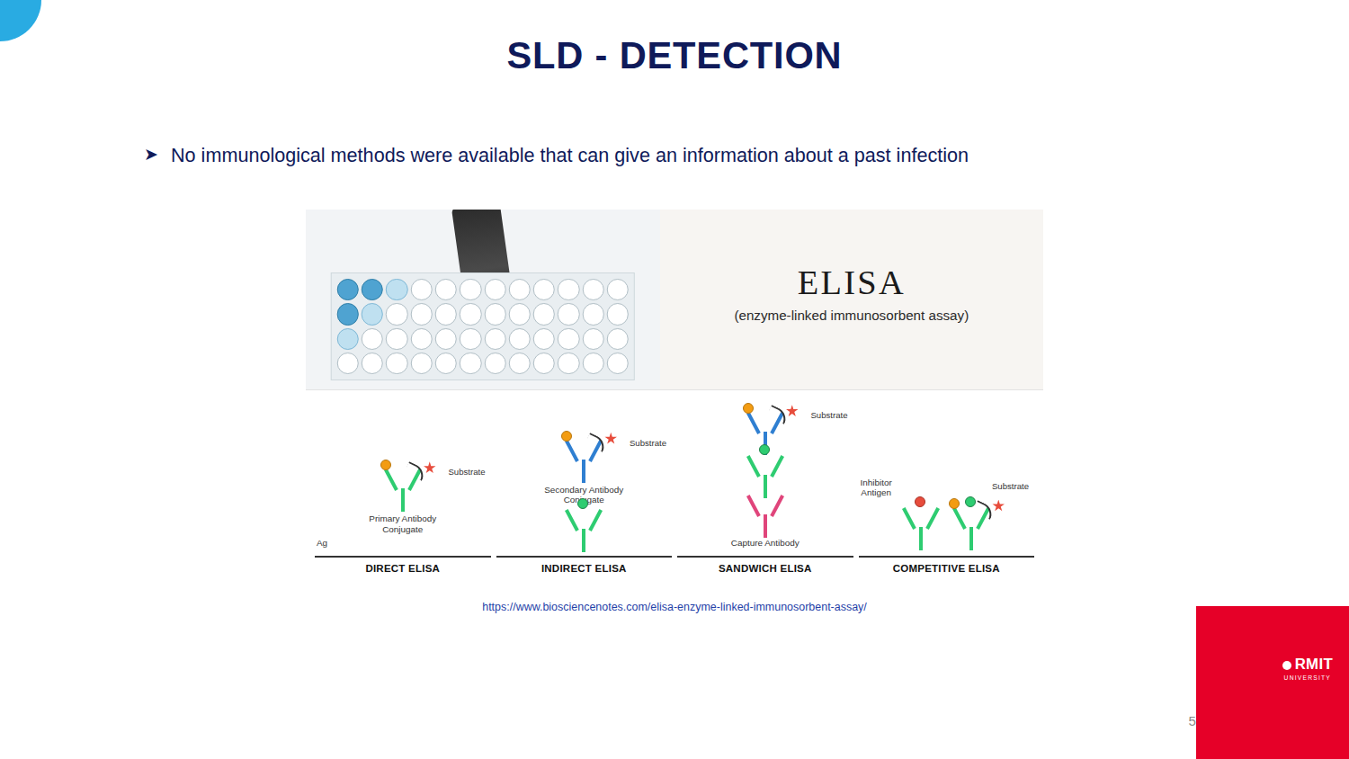SLD - DETECTION
➤No immunological methods were available that can give an information about a past infection
ELISA
(enzyme-linked immunosorbent assay)
Substrate
Primary Antibody
Conjugate
Ag
DIRECT ELISA
Substrate
Secondary Antibody
Conjugate
INDIRECT ELISA
Substrate
Capture Antibody
SANDWICH ELISA
Substrate
Inhibitor
Antigen
COMPETITIVE ELISA
https://www.biosciencenotes.com/elisa-enzyme-linked-immunosorbent-assay/
5
RMIT UNIVERSITY